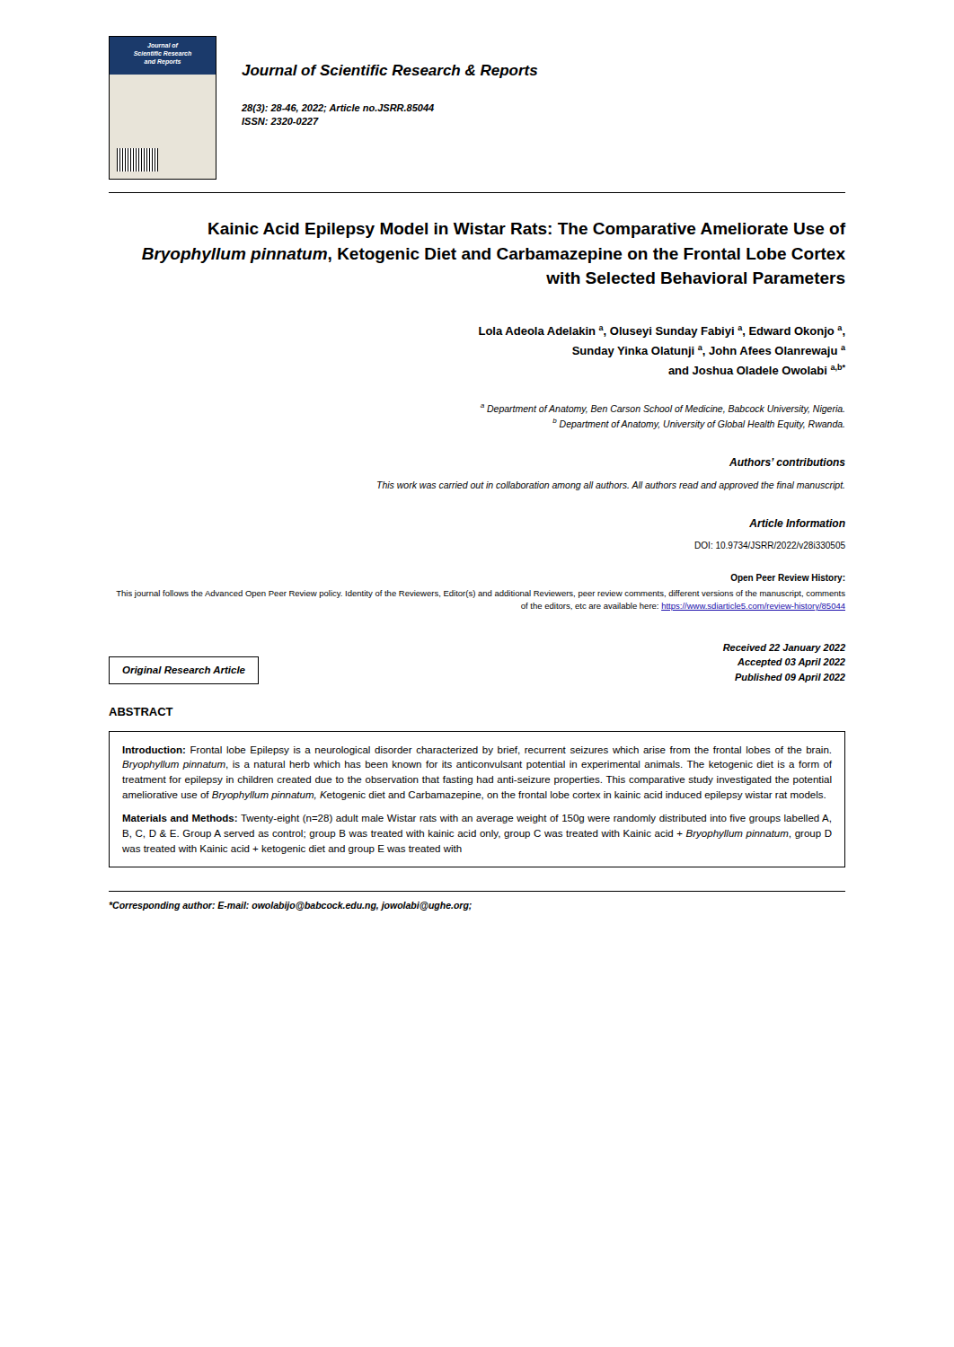Journal of
Scientific Research
and Reports
Journal of Scientific Research & Reports
28(3): 28-46, 2022; Article no.JSRR.85044
ISSN: 2320-0227
Kainic Acid Epilepsy Model in Wistar Rats: The Comparative Ameliorate Use of Bryophyllum pinnatum, Ketogenic Diet and Carbamazepine on the Frontal Lobe Cortex with Selected Behavioral Parameters
Lola Adeola Adelakin a, Oluseyi Sunday Fabiyi a, Edward Okonjo a,
Sunday Yinka Olatunji a, John Afees Olanrewaju a
and Joshua Oladele Owolabi a,b*
a Department of Anatomy, Ben Carson School of Medicine, Babcock University, Nigeria.
b Department of Anatomy, University of Global Health Equity, Rwanda.
Authors’ contributions
This work was carried out in collaboration among all authors. All authors read and approved the final manuscript.
Article Information
DOI: 10.9734/JSRR/2022/v28i330505
Open Peer Review History:
This journal follows the Advanced Open Peer Review policy. Identity of the Reviewers, Editor(s) and additional Reviewers, peer review comments, different versions of the manuscript, comments of the editors, etc are available here: https://www.sdiarticle5.com/review-history/85044
Original Research Article
Received 22 January 2022
Accepted 03 April 2022
Published 09 April 2022
ABSTRACT
Introduction: Frontal lobe Epilepsy is a neurological disorder characterized by brief, recurrent seizures which arise from the frontal lobes of the brain. Bryophyllum pinnatum, is a natural herb which has been known for its anticonvulsant potential in experimental animals. The ketogenic diet is a form of treatment for epilepsy in children created due to the observation that fasting had anti-seizure properties. This comparative study investigated the potential ameliorative use of Bryophyllum pinnatum, Ketogenic diet and Carbamazepine, on the frontal lobe cortex in kainic acid induced epilepsy wistar rat models.
Materials and Methods: Twenty-eight (n=28) adult male Wistar rats with an average weight of 150g were randomly distributed into five groups labelled A, B, C, D & E. Group A served as control; group B was treated with kainic acid only, group C was treated with Kainic acid + Bryophyllum pinnatum, group D was treated with Kainic acid + ketogenic diet and group E was treated with
*Corresponding author: E-mail: owolabijo@babcock.edu.ng, jowolabi@ughe.org;